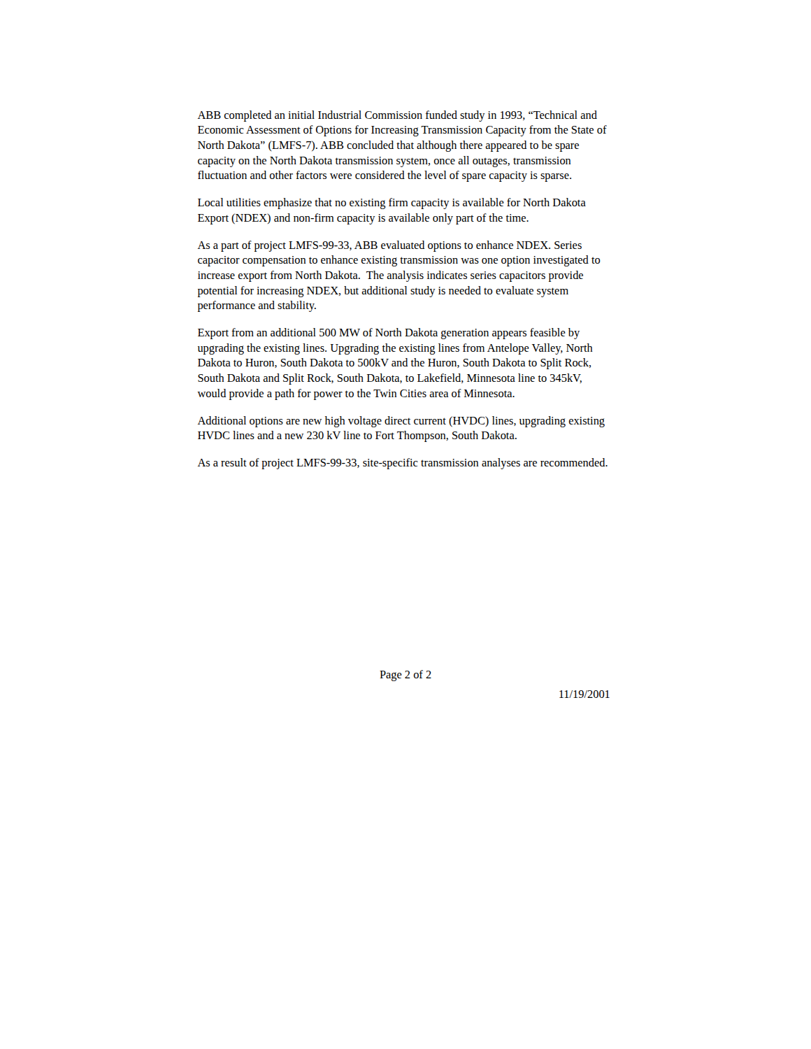ABB completed an initial Industrial Commission funded study in 1993, “Technical and Economic Assessment of Options for Increasing Transmission Capacity from the State of North Dakota” (LMFS-7). ABB concluded that although there appeared to be spare capacity on the North Dakota transmission system, once all outages, transmission fluctuation and other factors were considered the level of spare capacity is sparse.
Local utilities emphasize that no existing firm capacity is available for North Dakota Export (NDEX) and non-firm capacity is available only part of the time.
As a part of project LMFS-99-33, ABB evaluated options to enhance NDEX. Series capacitor compensation to enhance existing transmission was one option investigated to increase export from North Dakota. The analysis indicates series capacitors provide potential for increasing NDEX, but additional study is needed to evaluate system performance and stability.
Export from an additional 500 MW of North Dakota generation appears feasible by upgrading the existing lines. Upgrading the existing lines from Antelope Valley, North Dakota to Huron, South Dakota to 500kV and the Huron, South Dakota to Split Rock, South Dakota and Split Rock, South Dakota, to Lakefield, Minnesota line to 345kV, would provide a path for power to the Twin Cities area of Minnesota.
Additional options are new high voltage direct current (HVDC) lines, upgrading existing HVDC lines and a new 230 kV line to Fort Thompson, South Dakota.
As a result of project LMFS-99-33, site-specific transmission analyses are recommended.
Page 2 of 2
11/19/2001